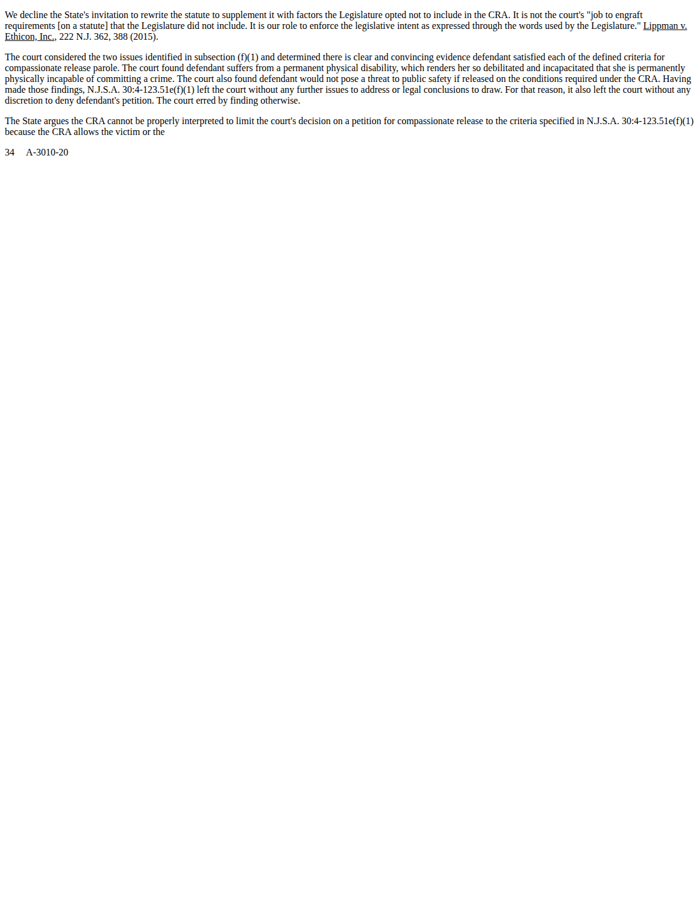We decline the State's invitation to rewrite the statute to supplement it with factors the Legislature opted not to include in the CRA. It is not the court's "job to engraft requirements [on a statute] that the Legislature did not include. It is our role to enforce the legislative intent as expressed through the words used by the Legislature." Lippman v. Ethicon, Inc., 222 N.J. 362, 388 (2015).
The court considered the two issues identified in subsection (f)(1) and determined there is clear and convincing evidence defendant satisfied each of the defined criteria for compassionate release parole. The court found defendant suffers from a permanent physical disability, which renders her so debilitated and incapacitated that she is permanently physically incapable of committing a crime. The court also found defendant would not pose a threat to public safety if released on the conditions required under the CRA. Having made those findings, N.J.S.A. 30:4-123.51e(f)(1) left the court without any further issues to address or legal conclusions to draw. For that reason, it also left the court without any discretion to deny defendant's petition. The court erred by finding otherwise.
The State argues the CRA cannot be properly interpreted to limit the court's decision on a petition for compassionate release to the criteria specified in N.J.S.A. 30:4-123.51e(f)(1) because the CRA allows the victim or the
34 A-3010-20